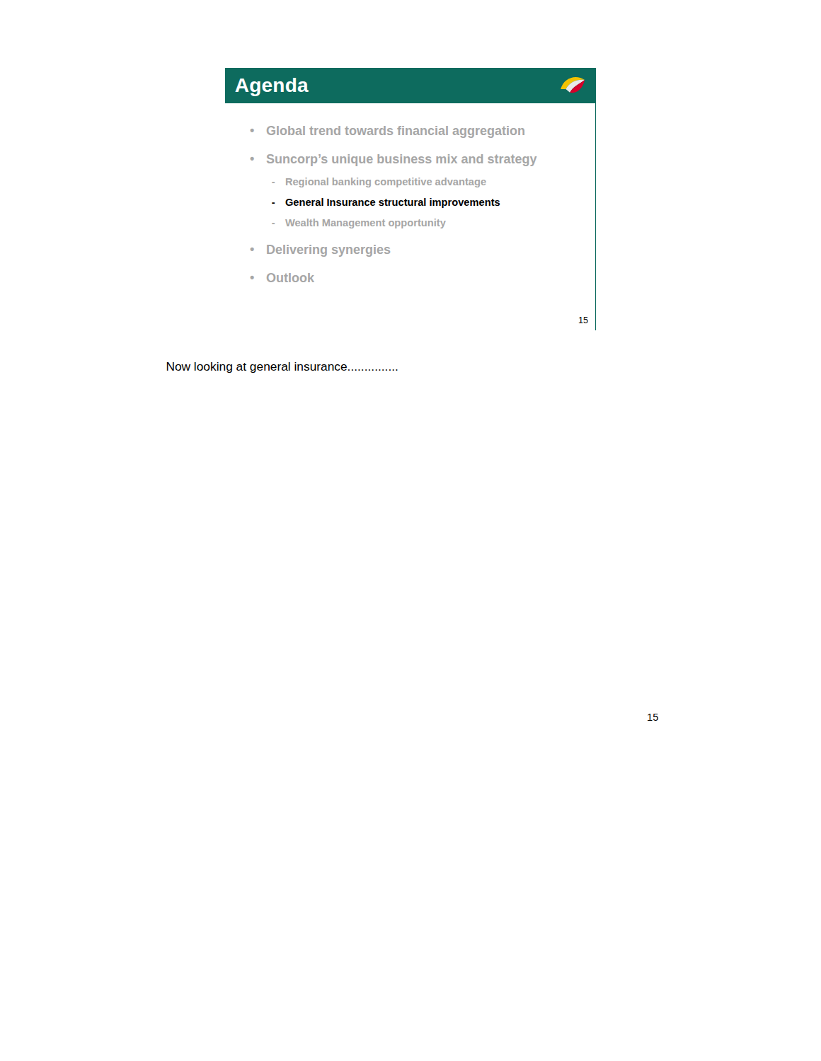Agenda
Global trend towards financial aggregation
Suncorp’s unique business mix and strategy
Regional banking competitive advantage
General Insurance structural improvements
Wealth Management opportunity
Delivering synergies
Outlook
15
Now looking at general insurance...............
15